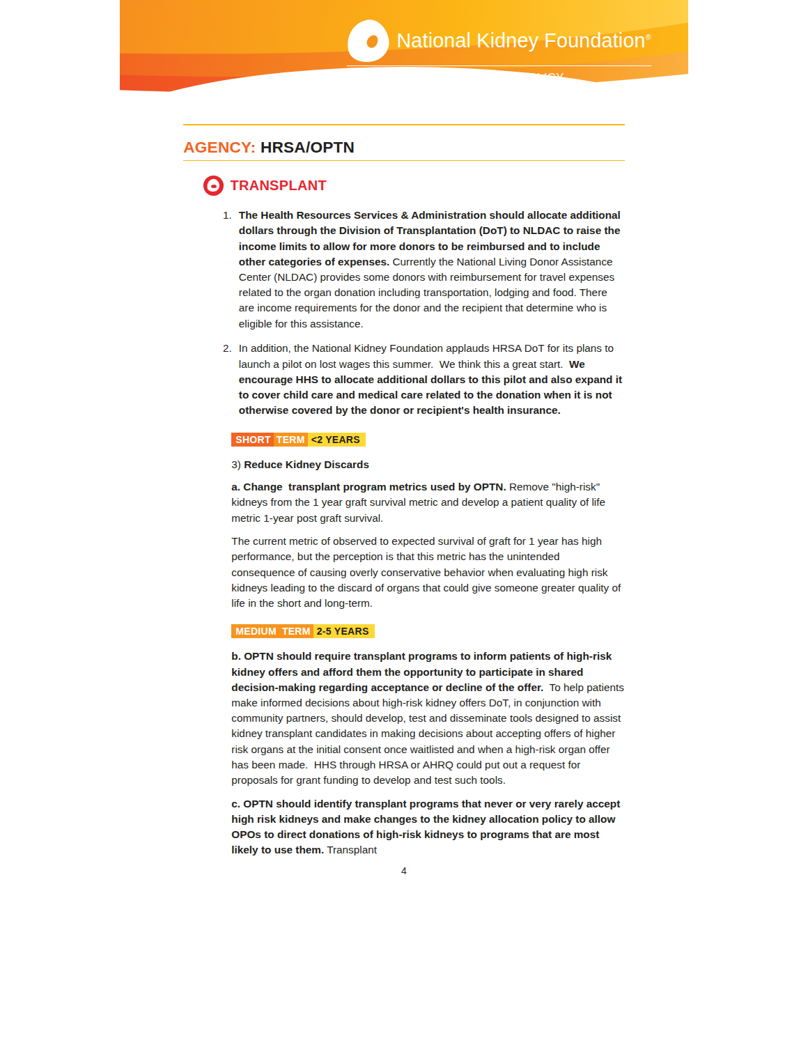National Kidney Foundation®
BLUEPRINT: PUBLIC POLICY OPPORTUNITIES
AGENCY: HRSA/OPTN
TRANSPLANT
The Health Resources Services & Administration should allocate additional dollars through the Division of Transplantation (DoT) to NLDAC to raise the income limits to allow for more donors to be reimbursed and to include other categories of expenses. Currently the National Living Donor Assistance Center (NLDAC) provides some donors with reimbursement for travel expenses related to the organ donation including transportation, lodging and food. There are income requirements for the donor and the recipient that determine who is eligible for this assistance.
In addition, the National Kidney Foundation applauds HRSA DoT for its plans to launch a pilot on lost wages this summer. We think this a great start. We encourage HHS to allocate additional dollars to this pilot and also expand it to cover child care and medical care related to the donation when it is not otherwise covered by the donor or recipient's health insurance.
SHORT TERM<2 YEARS
3) Reduce Kidney Discards
a. Change transplant program metrics used by OPTN. Remove "high-risk" kidneys from the 1 year graft survival metric and develop a patient quality of life metric 1-year post graft survival.
The current metric of observed to expected survival of graft for 1 year has high performance, but the perception is that this metric has the unintended consequence of causing overly conservative behavior when evaluating high risk kidneys leading to the discard of organs that could give someone greater quality of life in the short and long-term.
MEDIUM TERM 2-5 YEARS
b. OPTN should require transplant programs to inform patients of high-risk kidney offers and afford them the opportunity to participate in shared decision-making regarding acceptance or decline of the offer. To help patients make informed decisions about high-risk kidney offers DoT, in conjunction with community partners, should develop, test and disseminate tools designed to assist kidney transplant candidates in making decisions about accepting offers of higher risk organs at the initial consent once waitlisted and when a high-risk organ offer has been made. HHS through HRSA or AHRQ could put out a request for proposals for grant funding to develop and test such tools.
c. OPTN should identify transplant programs that never or very rarely accept high risk kidneys and make changes to the kidney allocation policy to allow OPOs to direct donations of high-risk kidneys to programs that are most likely to use them. Transplant
4